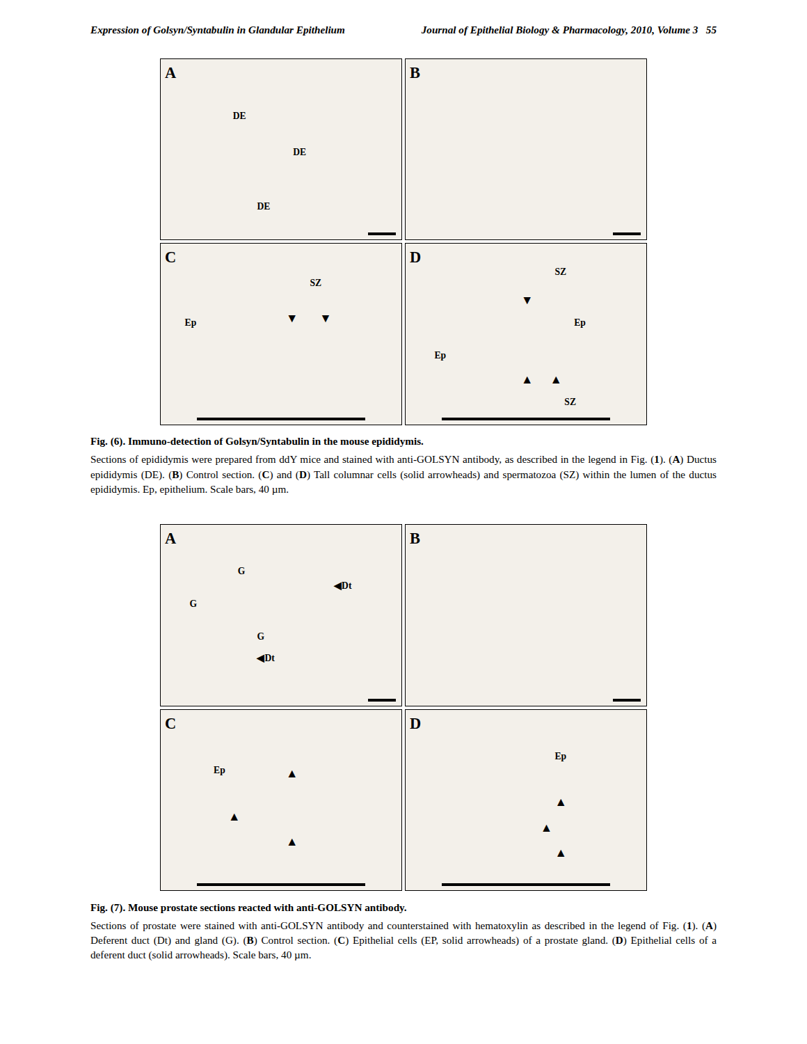Expression of Golsyn/Syntabulin in Glandular Epithelium
Journal of Epithelial Biology & Pharmacology, 2010, Volume 3 55
A DE DE DE
B
C SZ Ep ▼ ▼
D SZ ▼ Ep Ep ▲ ▲ SZ
Fig. (6). Immuno-detection of Golsyn/Syntabulin in the mouse epididymis.
Sections of epididymis were prepared from ddY mice and stained with anti-GOLSYN antibody, as described in the legend in Fig. (1). (A) Ductus epididymis (DE). (B) Control section. (C) and (D) Tall columnar cells (solid arrowheads) and spermatozoa (SZ) within the lumen of the ductus epididymis. Ep, epithelium. Scale bars, 40 µm.
A G G G ◀Dt ◀Dt
B
C Ep ▲ ▲ ▲
D Ep ▲ ▲ ▲
Fig. (7). Mouse prostate sections reacted with anti-GOLSYN antibody.
Sections of prostate were stained with anti-GOLSYN antibody and counterstained with hematoxylin as described in the legend of Fig. (1). (A) Deferent duct (Dt) and gland (G). (B) Control section. (C) Epithelial cells (EP, solid arrowheads) of a prostate gland. (D) Epithelial cells of a deferent duct (solid arrowheads). Scale bars, 40 µm.